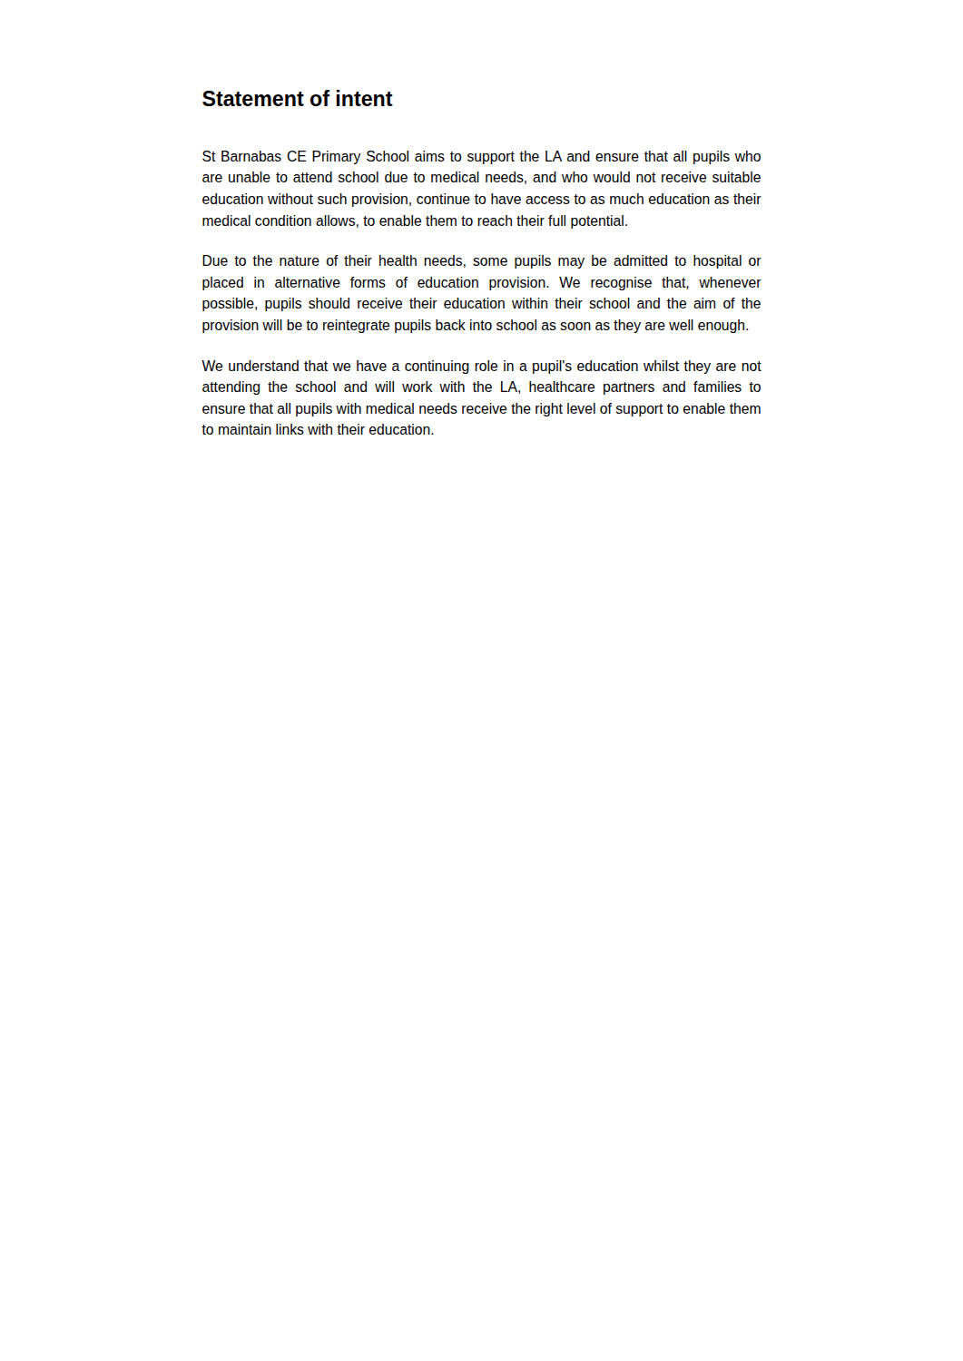Statement of intent
St Barnabas CE Primary School aims to support the LA and ensure that all pupils who are unable to attend school due to medical needs, and who would not receive suitable education without such provision, continue to have access to as much education as their medical condition allows, to enable them to reach their full potential.
Due to the nature of their health needs, some pupils may be admitted to hospital or placed in alternative forms of education provision. We recognise that, whenever possible, pupils should receive their education within their school and the aim of the provision will be to reintegrate pupils back into school as soon as they are well enough.
We understand that we have a continuing role in a pupil's education whilst they are not attending the school and will work with the LA, healthcare partners and families to ensure that all pupils with medical needs receive the right level of support to enable them to maintain links with their education.